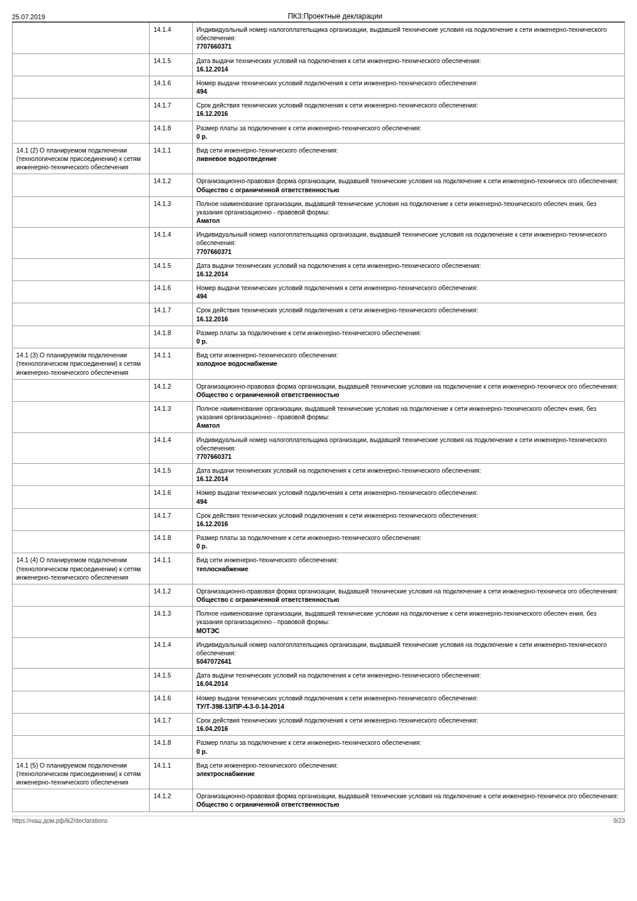25.07.2019
ПКЗ:Проектные декларации
| | 14.1.4 | Индивидуальный номер налогоплательщика организации, выдавшей технические условия на подключение к сети инженерно-технического обеспечения: 7707660371 |
| | 14.1.5 | Дата выдачи технических условий на подключения к сети инженерно-технического обеспечения: 16.12.2014 |
| | 14.1.6 | Номер выдачи технических условий подключения к сети инженерно-технического обеспечения: 494 |
| | 14.1.7 | Срок действия технических условий подключения к сети инженерно-технического обеспечения: 16.12.2016 |
| | 14.1.8 | Размер платы за подключение к сети инженерно-технического обеспечения: 0 р. |
| 14.1 (2) О планируемом подключении (технологическом присоединении) к сетям инженерно-технического обеспечения | 14.1.1 | Вид сети инженерно-технического обеспечения: ливневое водоотведение |
| | 14.1.2 | Организационно-правовая форма организации, выдавшей технические условия на подключение к сети инженерно-техническ ого обеспечения: Общество с ограниченной ответственностью |
| | 14.1.3 | Полное наименование организации, выдавшей технические условия на подключение к сети инженерно-технического обеспеч ения, без указания организационно - правовой формы: Аматол |
| | 14.1.4 | Индивидуальный номер налогоплательщика организации, выдавшей технические условия на подключение к сети инженерно-технического обеспечения: 7707660371 |
| | 14.1.5 | Дата выдачи технических условий на подключения к сети инженерно-технического обеспечения: 16.12.2014 |
| | 14.1.6 | Номер выдачи технических условий подключения к сети инженерно-технического обеспечения: 494 |
| | 14.1.7 | Срок действия технических условий подключения к сети инженерно-технического обеспечения: 16.12.2016 |
| | 14.1.8 | Размер платы за подключение к сети инженерно-технического обеспечения: 0 р. |
| 14.1 (3) О планируемом подключении (технологическом присоединении) к сетям инженерно-технического обеспечения | 14.1.1 | Вид сети инженерно-технического обеспечения: холодное водоснабжение |
| | 14.1.2 | Организационно-правовая форма организации, выдавшей технические условия на подключение к сети инженерно-техническ ого обеспечения: Общество с ограниченной ответственностью |
| | 14.1.3 | Полное наименование организации, выдавшей технические условия на подключение к сети инженерно-технического обеспеч ения, без указания организационно - правовой формы: Аматол |
| | 14.1.4 | Индивидуальный номер налогоплательщика организации, выдавшей технические условия на подключение к сети инженерно-технического обеспечения: 7707660371 |
| | 14.1.5 | Дата выдачи технических условий на подключения к сети инженерно-технического обеспечения: 16.12.2014 |
| | 14.1.6 | Номер выдачи технических условий подключения к сети инженерно-технического обеспечения: 494 |
| | 14.1.7 | Срок действия технических условий подключения к сети инженерно-технического обеспечения: 16.12.2016 |
| | 14.1.8 | Размер платы за подключение к сети инженерно-технического обеспечения: 0 р. |
| 14.1 (4) О планируемом подключении (технологическом присоединении) к сетям инженерно-технического обеспечения | 14.1.1 | Вид сети инженерно-технического обеспечения: теплоснабжение |
| | 14.1.2 | Организационно-правовая форма организации, выдавшей технические условия на подключение к сети инженерно-техническ ого обеспечения: Общество с ограниченной ответственностью |
| | 14.1.3 | Полное наименование организации, выдавшей технические условия на подключение к сети инженерно-технического обеспеч ения, без указания организационно - правовой формы: МОТЭС |
| | 14.1.4 | Индивидуальный номер налогоплательщика организации, выдавшей технические условия на подключение к сети инженерно-технического обеспечения: 5047072641 |
| | 14.1.5 | Дата выдачи технических условий на подключения к сети инженерно-технического обеспечения: 16.04.2014 |
| | 14.1.6 | Номер выдачи технических условий подключения к сети инженерно-технического обеспечения: ТУ/Т-398-13/ПР-4-3-0-14-2014 |
| | 14.1.7 | Срок действия технических условий подключения к сети инженерно-технического обеспечения: 16.04.2016 |
| | 14.1.8 | Размер платы за подключение к сети инженерно-технического обеспечения: 0 р. |
| 14.1 (5) О планируемом подключении (технологическом присоединении) к сетям инженерно-технического обеспечения | 14.1.1 | Вид сети инженерно-технического обеспечения: электроснабжение |
| | 14.1.2 | Организационно-правовая форма организации, выдавшей технические условия на подключение к сети инженерно-техническ ого обеспечения: Общество с ограниченной ответственностью |
https://наш.дом.рф/ik2/declarations
9/23